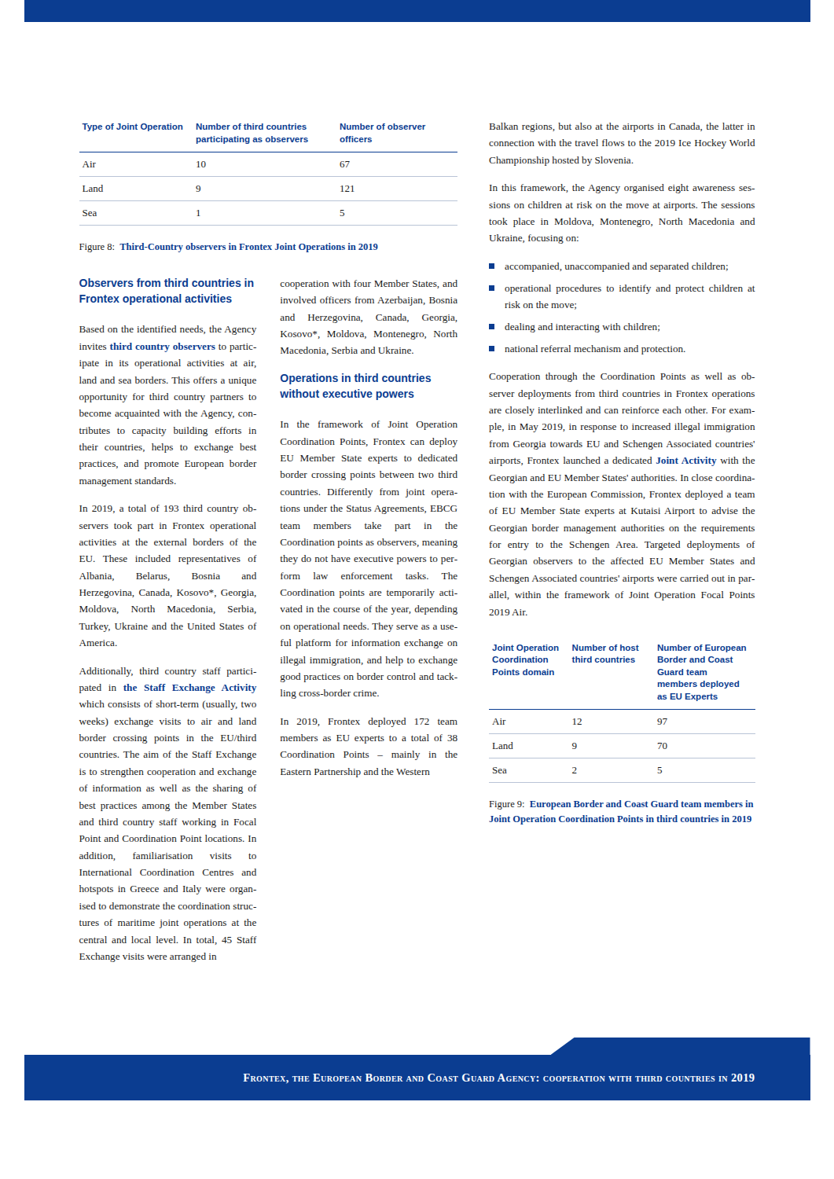| Type of Joint Operation | Number of third countries participating as observers | Number of observer officers |
| --- | --- | --- |
| Air | 10 | 67 |
| Land | 9 | 121 |
| Sea | 1 | 5 |
Figure 8: Third-Country observers in Frontex Joint Operations in 2019
Observers from third countries in Frontex operational activities
Based on the identified needs, the Agency invites third country observers to participate in its operational activities at air, land and sea borders. This offers a unique opportunity for third country partners to become acquainted with the Agency, contributes to capacity building efforts in their countries, helps to exchange best practices, and promote European border management standards.
In 2019, a total of 193 third country observers took part in Frontex operational activities at the external borders of the EU. These included representatives of Albania, Belarus, Bosnia and Herzegovina, Canada, Kosovo*, Georgia, Moldova, North Macedonia, Serbia, Turkey, Ukraine and the United States of America.
Additionally, third country staff participated in the Staff Exchange Activity which consists of short-term (usually, two weeks) exchange visits to air and land border crossing points in the EU/third countries. The aim of the Staff Exchange is to strengthen cooperation and exchange of information as well as the sharing of best practices among the Member States and third country staff working in Focal Point and Coordination Point locations. In addition, familiarisation visits to International Coordination Centres and hotspots in Greece and Italy were organised to demonstrate the coordination structures of maritime joint operations at the central and local level. In total, 45 Staff Exchange visits were arranged in
cooperation with four Member States, and involved officers from Azerbaijan, Bosnia and Herzegovina, Canada, Georgia, Kosovo*, Moldova, Montenegro, North Macedonia, Serbia and Ukraine.
Operations in third countries without executive powers
In the framework of Joint Operation Coordination Points, Frontex can deploy EU Member State experts to dedicated border crossing points between two third countries. Differently from joint operations under the Status Agreements, EBCG team members take part in the Coordination points as observers, meaning they do not have executive powers to perform law enforcement tasks. The Coordination points are temporarily activated in the course of the year, depending on operational needs. They serve as a useful platform for information exchange on illegal immigration, and help to exchange good practices on border control and tackling cross-border crime.
In 2019, Frontex deployed 172 team members as EU experts to a total of 38 Coordination Points – mainly in the Eastern Partnership and the Western
Balkan regions, but also at the airports in Canada, the latter in connection with the travel flows to the 2019 Ice Hockey World Championship hosted by Slovenia.
In this framework, the Agency organised eight awareness sessions on children at risk on the move at airports. The sessions took place in Moldova, Montenegro, North Macedonia and Ukraine, focusing on:
accompanied, unaccompanied and separated children;
operational procedures to identify and protect children at risk on the move;
dealing and interacting with children;
national referral mechanism and protection.
Cooperation through the Coordination Points as well as observer deployments from third countries in Frontex operations are closely interlinked and can reinforce each other. For example, in May 2019, in response to increased illegal immigration from Georgia towards EU and Schengen Associated countries' airports, Frontex launched a dedicated Joint Activity with the Georgian and EU Member States' authorities. In close coordination with the European Commission, Frontex deployed a team of EU Member State experts at Kutaisi Airport to advise the Georgian border management authorities on the requirements for entry to the Schengen Area. Targeted deployments of Georgian observers to the affected EU Member States and Schengen Associated countries' airports were carried out in parallel, within the framework of Joint Operation Focal Points 2019 Air.
| Joint Operation Coordination Points domain | Number of host third countries | Number of European Border and Coast Guard team members deployed as EU Experts |
| --- | --- | --- |
| Air | 12 | 97 |
| Land | 9 | 70 |
| Sea | 2 | 5 |
Figure 9: European Border and Coast Guard team members in Joint Operation Coordination Points in third countries in 2019
11 of 19
Frontex, the European Border and Coast Guard Agency: cooperation with third countries in 2019